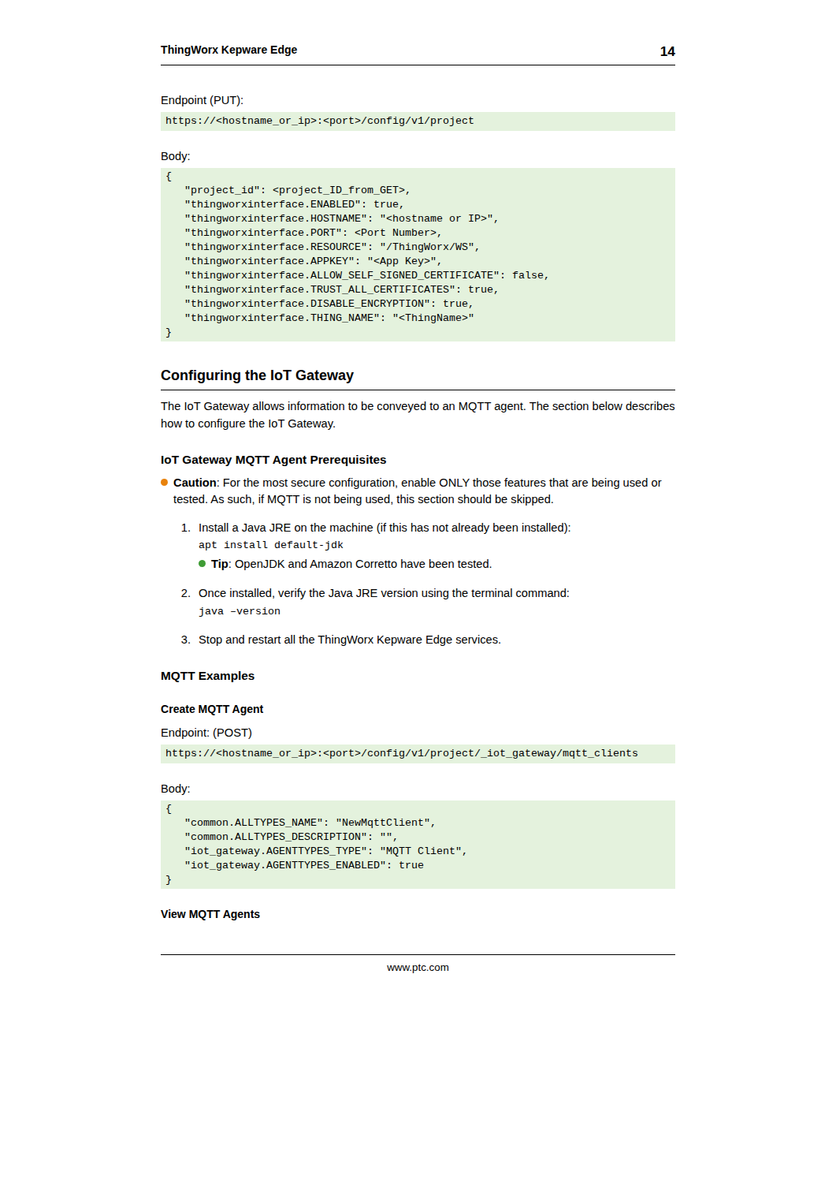ThingWorx Kepware Edge
14
Endpoint (PUT):
https://<hostname_or_ip>:<port>/config/v1/project
Body:
{
   "project_id": <project_ID_from_GET>,
   "thingworxinterface.ENABLED": true,
   "thingworxinterface.HOSTNAME": "<hostname or IP>",
   "thingworxinterface.PORT": <Port Number>,
   "thingworxinterface.RESOURCE": "/ThingWorx/WS",
   "thingworxinterface.APPKEY": "<App Key>",
   "thingworxinterface.ALLOW_SELF_SIGNED_CERTIFICATE": false,
   "thingworxinterface.TRUST_ALL_CERTIFICATES": true,
   "thingworxinterface.DISABLE_ENCRYPTION": true,
   "thingworxinterface.THING_NAME": "<ThingName>"
}
Configuring the IoT Gateway
The IoT Gateway allows information to be conveyed to an MQTT agent. The section below describes how to configure the IoT Gateway.
IoT Gateway MQTT Agent Prerequisites
Caution: For the most secure configuration, enable ONLY those features that are being used or tested. As such, if MQTT is not being used, this section should be skipped.
Install a Java JRE on the machine (if this has not already been installed): apt install default-jdk
Tip: OpenJDK and Amazon Corretto have been tested.
Once installed, verify the Java JRE version using the terminal command: java –version
Stop and restart all the ThingWorx Kepware Edge services.
MQTT Examples
Create MQTT Agent
Endpoint: (POST)
https://<hostname_or_ip>:<port>/config/v1/project/_iot_gateway/mqtt_clients
Body:
{
   "common.ALLTYPES_NAME": "NewMqttClient",
   "common.ALLTYPES_DESCRIPTION": "",
   "iot_gateway.AGENTTYPES_TYPE": "MQTT Client",
   "iot_gateway.AGENTTYPES_ENABLED": true
}
View MQTT Agents
www.ptc.com